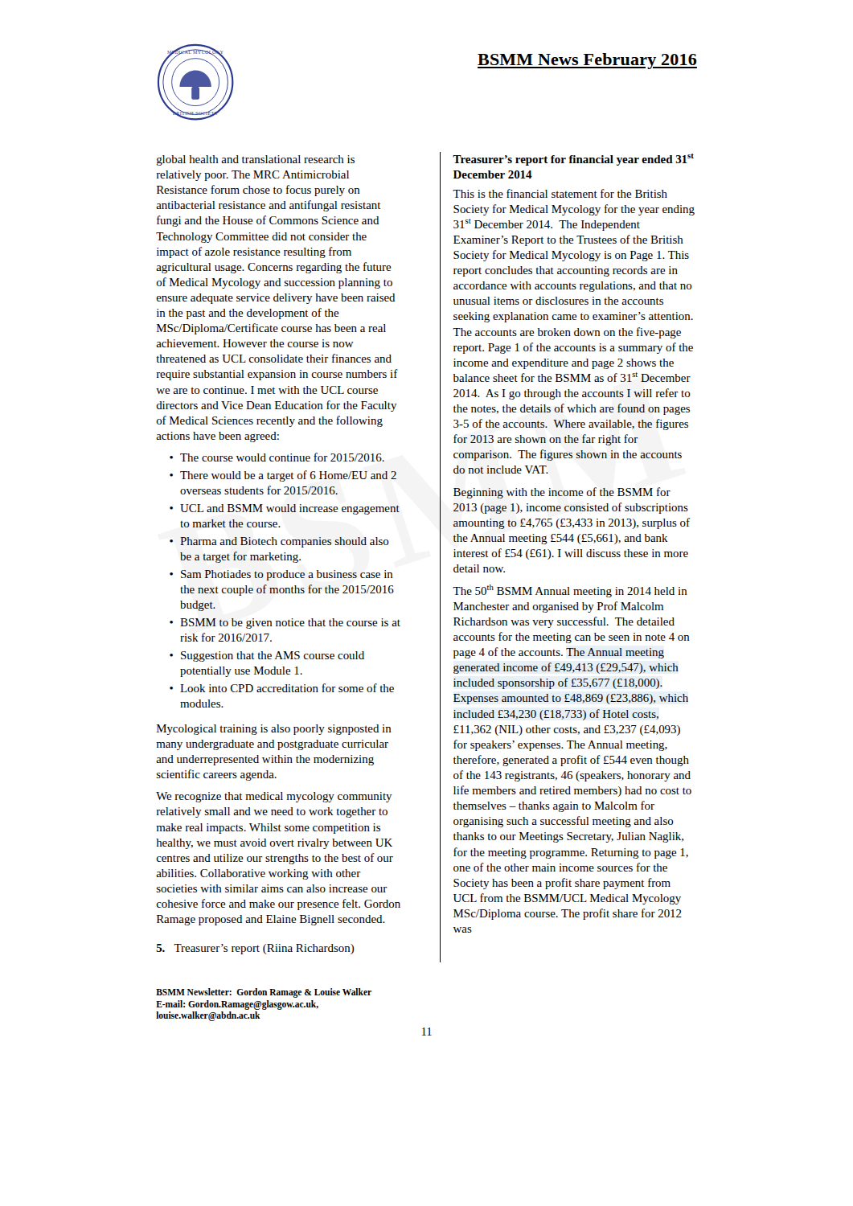BSMM
MEDICAL MYCOLOGY BRITISH SOCIETY
BSMM News February 2016
global health and translational research is relatively poor. The MRC Antimicrobial Resistance forum chose to focus purely on antibacterial resistance and antifungal resistant fungi and the House of Commons Science and Technology Committee did not consider the impact of azole resistance resulting from agricultural usage. Concerns regarding the future of Medical Mycology and succession planning to ensure adequate service delivery have been raised in the past and the development of the MSc/Diploma/Certificate course has been a real achievement. However the course is now threatened as UCL consolidate their finances and require substantial expansion in course numbers if we are to continue. I met with the UCL course directors and Vice Dean Education for the Faculty of Medical Sciences recently and the following actions have been agreed:
The course would continue for 2015/2016.
There would be a target of 6 Home/EU and 2 overseas students for 2015/2016.
UCL and BSMM would increase engagement to market the course.
Pharma and Biotech companies should also be a target for marketing.
Sam Photiades to produce a business case in the next couple of months for the 2015/2016 budget.
BSMM to be given notice that the course is at risk for 2016/2017.
Suggestion that the AMS course could potentially use Module 1.
Look into CPD accreditation for some of the modules.
Mycological training is also poorly signposted in many undergraduate and postgraduate curricular and underrepresented within the modernizing scientific careers agenda.
We recognize that medical mycology community relatively small and we need to work together to make real impacts. Whilst some competition is healthy, we must avoid overt rivalry between UK centres and utilize our strengths to the best of our abilities. Collaborative working with other societies with similar aims can also increase our cohesive force and make our presence felt. Gordon Ramage proposed and Elaine Bignell seconded.
5. Treasurer’s report (Riina Richardson)
Treasurer’s report for financial year ended 31st December 2014
This is the financial statement for the British Society for Medical Mycology for the year ending 31st December 2014. The Independent Examiner’s Report to the Trustees of the British Society for Medical Mycology is on Page 1. This report concludes that accounting records are in accordance with accounts regulations, and that no unusual items or disclosures in the accounts seeking explanation came to examiner’s attention. The accounts are broken down on the five-page report. Page 1 of the accounts is a summary of the income and expenditure and page 2 shows the balance sheet for the BSMM as of 31st December 2014. As I go through the accounts I will refer to the notes, the details of which are found on pages 3-5 of the accounts. Where available, the figures for 2013 are shown on the far right for comparison. The figures shown in the accounts do not include VAT.
Beginning with the income of the BSMM for 2013 (page 1), income consisted of subscriptions amounting to £4,765 (£3,433 in 2013), surplus of the Annual meeting £544 (£5,661), and bank interest of £54 (£61). I will discuss these in more detail now.
The 50th BSMM Annual meeting in 2014 held in Manchester and organised by Prof Malcolm Richardson was very successful. The detailed accounts for the meeting can be seen in note 4 on page 4 of the accounts. The Annual meeting generated income of £49,413 (£29,547), which included sponsorship of £35,677 (£18,000). Expenses amounted to £48,869 (£23,886), which included £34,230 (£18,733) of Hotel costs, £11,362 (NIL) other costs, and £3,237 (£4,093) for speakers’ expenses. The Annual meeting, therefore, generated a profit of £544 even though of the 143 registrants, 46 (speakers, honorary and life members and retired members) had no cost to themselves – thanks again to Malcolm for organising such a successful meeting and also thanks to our Meetings Secretary, Julian Naglik, for the meeting programme. Returning to page 1, one of the other main income sources for the Society has been a profit share payment from UCL from the BSMM/UCL Medical Mycology MSc/Diploma course. The profit share for 2012 was
BSMM Newsletter: Gordon Ramage & Louise Walker
E-mail: Gordon.Ramage@glasgow.ac.uk, louise.walker@abdn.ac.uk
11